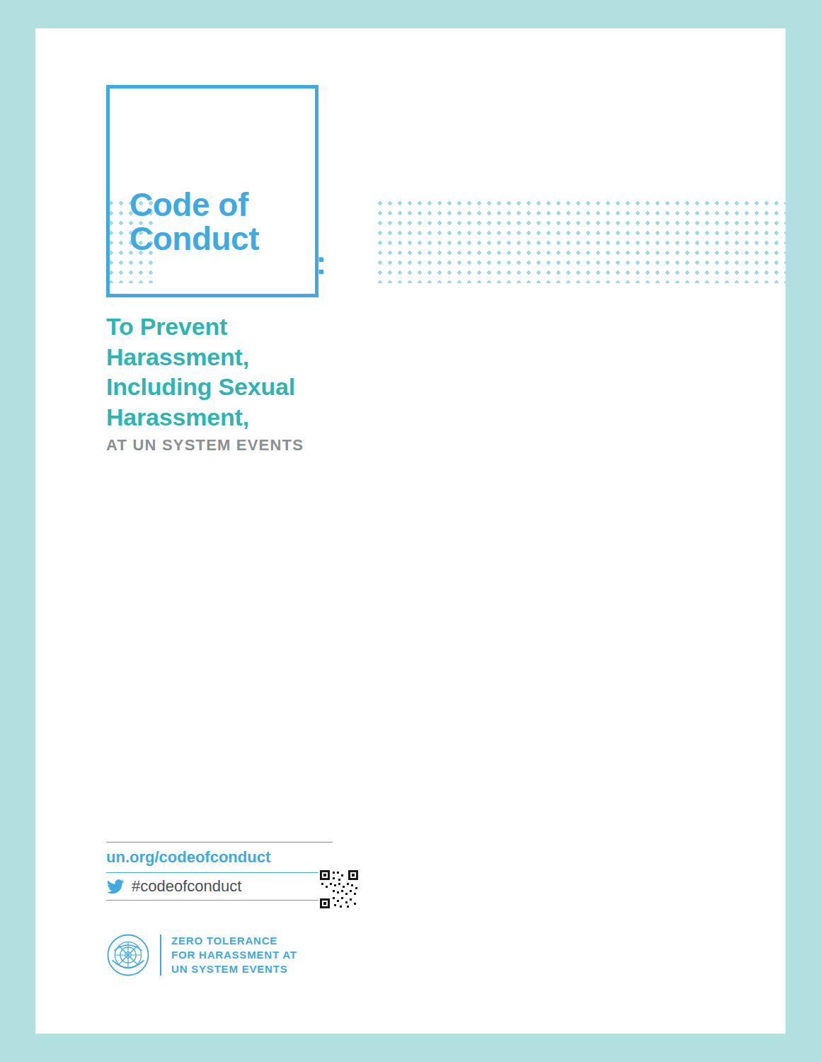Code of
Conduct
:
To Prevent
Harassment,
Including Sexual
Harassment,
At UN System Events
un.org/codeofconduct
#codeofconduct
Zero Tolerance
for Harassment at
UN System Events